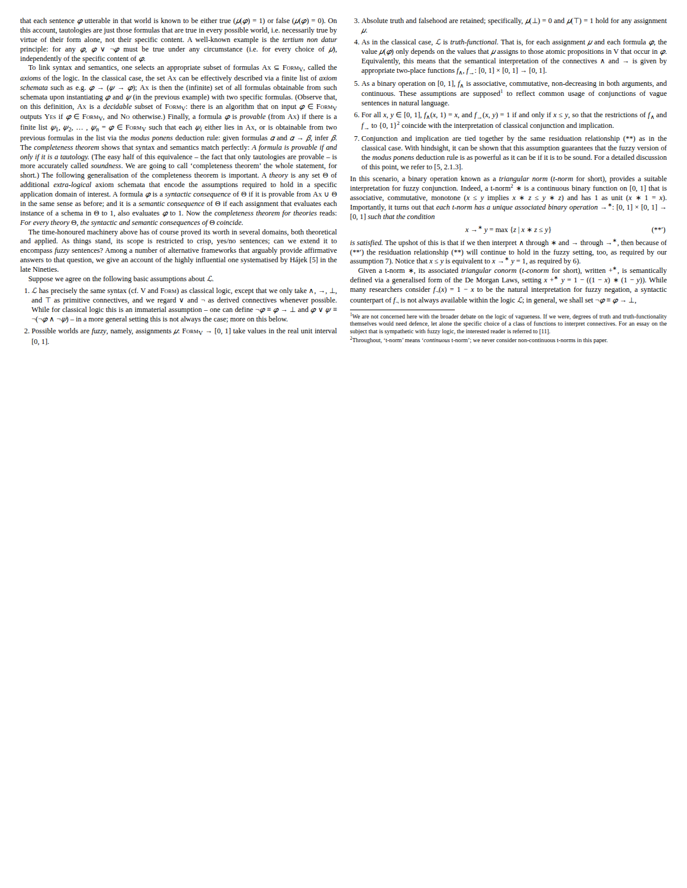that each sentence 𝜑 utterable in that world is known to be either true (𝜇(𝜑) = 1) or false (𝜇(𝜑) = 0). On this account, tautologies are just those formulas that are true in every possible world, i.e. necessarily true by virtue of their form alone, not their specific content. A well-known example is the tertium non datur principle: for any 𝜑, 𝜑 ∨ ¬𝜑 must be true under any circumstance (i.e. for every choice of 𝜇), independently of the specific content of 𝜑.
To link syntax and semantics, one selects an appropriate subset of formulas Ax ⊆ FormV, called the axioms of the logic. In the classical case, the set Ax can be effectively described via a finite list of axiom schemata such as e.g. 𝜑 → (𝜓 → 𝜑); Ax is then the (infinite) set of all formulas obtainable from such schemata upon instantiating 𝜑 and 𝜓 (in the previous example) with two specific formulas. (Observe that, on this definition, Ax is a decidable subset of FormV: there is an algorithm that on input 𝜑 ∈ FormV outputs Yes if 𝜑 ∈ FormV, and No otherwise.) Finally, a formula 𝜑 is provable (from Ax) if there is a finite list 𝜓1, 𝜓2, … , 𝜓n = 𝜑 ∈ FormV such that each 𝜓i either lies in Ax, or is obtainable from two previous formulas in the list via the modus ponens deduction rule: given formulas 𝛼 and 𝛼 → 𝛽, infer 𝛽. The completeness theorem shows that syntax and semantics match perfectly: A formula is provable if and only if it is a tautology. (The easy half of this equivalence – the fact that only tautologies are provable – is more accurately called soundness. We are going to call ‘completeness theorem’ the whole statement, for short.) The following generalisation of the completeness theorem is important. A theory is any set Θ of additional extra-logical axiom schemata that encode the assumptions required to hold in a specific application domain of interest. A formula 𝜑 is a syntactic consequence of Θ if it is provable from Ax ∪ Θ in the same sense as before; and it is a semantic consequence of Θ if each assignment that evaluates each instance of a schema in Θ to 1, also evaluates 𝜑 to 1. Now the completeness theorem for theories reads: For every theory Θ, the syntactic and semantic consequences of Θ coincide.
The time-honoured machinery above has of course proved its worth in several domains, both theoretical and applied. As things stand, its scope is restricted to crisp, yes/no sentences; can we extend it to encompass fuzzy sentences? Among a number of alternative frameworks that arguably provide affirmative answers to that question, we give an account of the highly influential one systematised by Hájek [5] in the late Nineties.
Suppose we agree on the following basic assumptions about ℒ.
ℒ has precisely the same syntax (cf. V and Form) as classical logic, except that we only take ∧, →, ⊥, and ⊤ as primitive connectives, and we regard ∨ and ¬ as derived connectives whenever possible. While for classical logic this is an immaterial assumption – one can define ¬𝜑 ≡ 𝜑 → ⊥ and 𝜑 ∨ 𝜓 ≡ ¬(¬𝜑 ∧ ¬𝜓) – in a more general setting this is not always the case; more on this below.
Possible worlds are fuzzy, namely, assignments 𝜇: FormV → [0, 1] take values in the real unit interval [0, 1].
Absolute truth and falsehood are retained; specifically, 𝜇(⊥) = 0 and 𝜇(⊤) = 1 hold for any assignment 𝜇.
As in the classical case, ℒ is truth-functional. That is, for each assignment 𝜇 and each formula 𝜑, the value 𝜇(𝜑) only depends on the values that 𝜇 assigns to those atomic propositions in V that occur in 𝜑. Equivalently, this means that the semantical interpretation of the connectives ∧ and → is given by appropriate two-place functions f∧, f→: [0, 1] × [0, 1] → [0, 1].
As a binary operation on [0, 1], f∧ is associative, commutative, non-decreasing in both arguments, and continuous. These assumptions are supposed1 to reflect common usage of conjunctions of vague sentences in natural language.
For all x, y ∈ [0, 1], f∧(x, 1) = x, and f→(x, y) = 1 if and only if x ≤ y, so that the restrictions of f∧ and f→ to {0, 1}2 coincide with the interpretation of classical conjunction and implication.
Conjunction and implication are tied together by the same residuation relationship (**) as in the classical case. With hindsight, it can be shown that this assumption guarantees that the fuzzy version of the modus ponens deduction rule is as powerful as it can be if it is to be sound. For a detailed discussion of this point, we refer to [5, 2.1.3].
In this scenario, a binary operation known as a triangular norm (t-norm for short), provides a suitable interpretation for fuzzy conjunction. Indeed, a t-norm2 ∗ is a continuous binary function on [0, 1] that is associative, commutative, monotone (x ≤ y implies x ∗ z ≤ y ∗ z) and has 1 as unit (x ∗ 1 = x). Importantly, it turns out that each t-norm has a unique associated binary operation →∗: [0, 1] × [0, 1] → [0, 1] such that the condition
x →∗ y = max {z | x ∗ z ≤ y} (**′)
is satisfied. The upshot of this is that if we then interpret ∧ through ∗ and → through →∗, then because of (**′) the residuation relationship (**) will continue to hold in the fuzzy setting, too, as required by our assumption 7). Notice that x ≤ y is equivalent to x →∗ y = 1, as required by 6).
Given a t-norm ∗, its associated triangular conorm (t-conorm for short), written +∗, is semantically defined via a generalised form of the De Morgan Laws, setting x +∗ y = 1 − ((1 − x) ∗ (1 − y)). While many researchers consider f¬(x) = 1 − x to be the natural interpretation for fuzzy negation, a syntactic counterpart of f¬ is not always available within the logic ℒ; in general, we shall set ¬𝜑 ≡ 𝜑 → ⊥,
1We are not concerned here with the broader debate on the logic of vagueness. If we were, degrees of truth and truth-functionality themselves would need defence, let alone the specific choice of a class of functions to interpret connectives. For an essay on the subject that is sympathetic with fuzzy logic, the interested reader is referred to [11].
2Throughout, ‘t-norm’ means ‘continuous t-norm’; we never consider non-continuous t-norms in this paper.